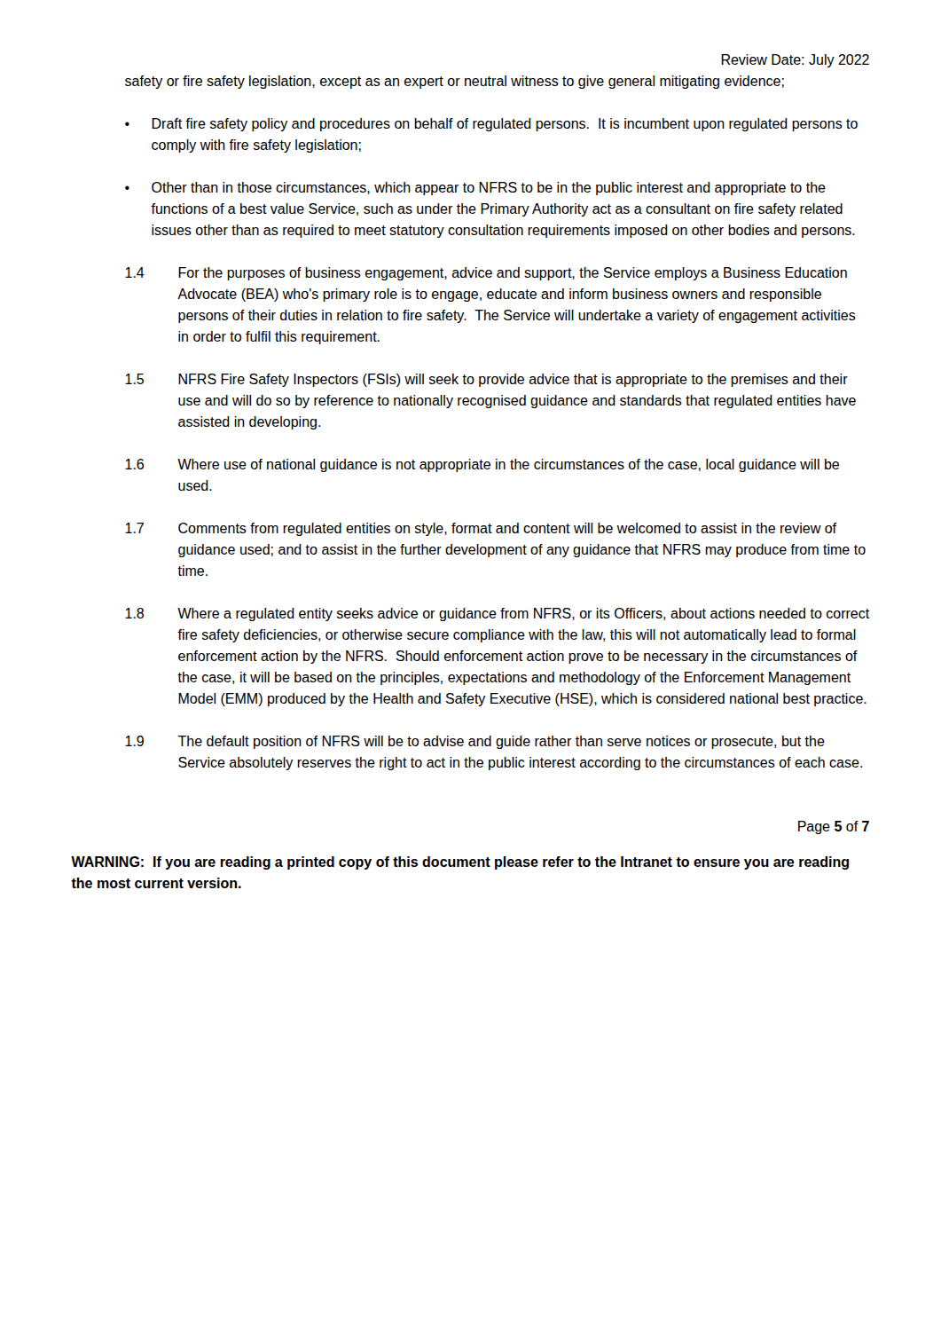Review Date: July 2022
safety or fire safety legislation, except as an expert or neutral witness to give general mitigating evidence;
Draft fire safety policy and procedures on behalf of regulated persons. It is incumbent upon regulated persons to comply with fire safety legislation;
Other than in those circumstances, which appear to NFRS to be in the public interest and appropriate to the functions of a best value Service, such as under the Primary Authority act as a consultant on fire safety related issues other than as required to meet statutory consultation requirements imposed on other bodies and persons.
1.4 For the purposes of business engagement, advice and support, the Service employs a Business Education Advocate (BEA) who's primary role is to engage, educate and inform business owners and responsible persons of their duties in relation to fire safety. The Service will undertake a variety of engagement activities in order to fulfil this requirement.
1.5 NFRS Fire Safety Inspectors (FSIs) will seek to provide advice that is appropriate to the premises and their use and will do so by reference to nationally recognised guidance and standards that regulated entities have assisted in developing.
1.6 Where use of national guidance is not appropriate in the circumstances of the case, local guidance will be used.
1.7 Comments from regulated entities on style, format and content will be welcomed to assist in the review of guidance used; and to assist in the further development of any guidance that NFRS may produce from time to time.
1.8 Where a regulated entity seeks advice or guidance from NFRS, or its Officers, about actions needed to correct fire safety deficiencies, or otherwise secure compliance with the law, this will not automatically lead to formal enforcement action by the NFRS. Should enforcement action prove to be necessary in the circumstances of the case, it will be based on the principles, expectations and methodology of the Enforcement Management Model (EMM) produced by the Health and Safety Executive (HSE), which is considered national best practice.
1.9 The default position of NFRS will be to advise and guide rather than serve notices or prosecute, but the Service absolutely reserves the right to act in the public interest according to the circumstances of each case.
Page 5 of 7
WARNING: If you are reading a printed copy of this document please refer to the Intranet to ensure you are reading the most current version.